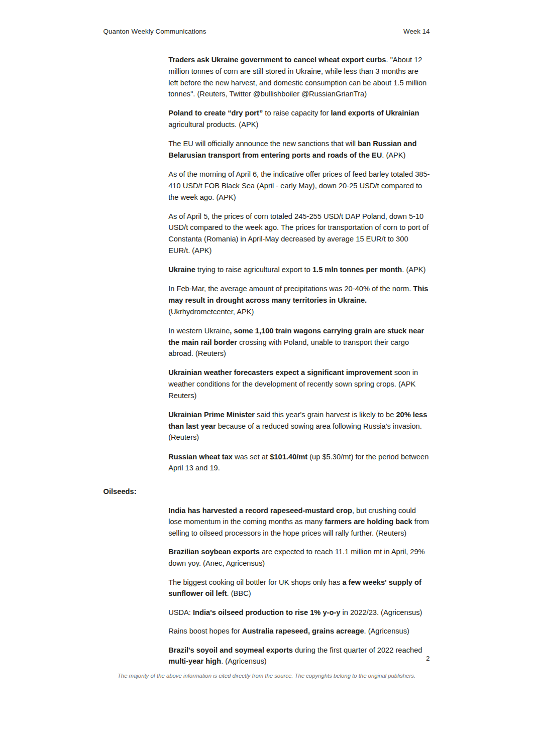Quanton Weekly Communications Week 14
Traders ask Ukraine government to cancel wheat export curbs. "About 12 million tonnes of corn are still stored in Ukraine, while less than 3 months are left before the new harvest, and domestic consumption can be about 1.5 million tonnes". (Reuters, Twitter @bullishboiler @RussianGrianTra)
Poland to create “dry port” to raise capacity for land exports of Ukrainian agricultural products. (APK)
The EU will officially announce the new sanctions that will ban Russian and Belarusian transport from entering ports and roads of the EU. (APK)
As of the morning of April 6, the indicative offer prices of feed barley totaled 385-410 USD/t FOB Black Sea (April - early May), down 20-25 USD/t compared to the week ago. (APK)
As of April 5, the prices of corn totaled 245-255 USD/t DAP Poland, down 5-10 USD/t compared to the week ago. The prices for transportation of corn to port of Constanta (Romania) in April-May decreased by average 15 EUR/t to 300 EUR/t. (APK)
Ukraine trying to raise agricultural export to 1.5 mln tonnes per month. (APK)
In Feb-Mar, the average amount of precipitations was 20-40% of the norm. This may result in drought across many territories in Ukraine.
(Ukrhydrometcenter, APK)
In western Ukraine, some 1,100 train wagons carrying grain are stuck near the main rail border crossing with Poland, unable to transport their cargo abroad. (Reuters)
Ukrainian weather forecasters expect a significant improvement soon in weather conditions for the development of recently sown spring crops. (APK Reuters)
Ukrainian Prime Minister said this year's grain harvest is likely to be 20% less than last year because of a reduced sowing area following Russia's invasion. (Reuters)
Russian wheat tax was set at $101.40/mt (up $5.30/mt) for the period between April 13 and 19.
Oilseeds:
India has harvested a record rapeseed-mustard crop, but crushing could lose momentum in the coming months as many farmers are holding back from selling to oilseed processors in the hope prices will rally further. (Reuters)
Brazilian soybean exports are expected to reach 11.1 million mt in April, 29% down yoy. (Anec, Agricensus)
The biggest cooking oil bottler for UK shops only has a few weeks' supply of sunflower oil left. (BBC)
USDA: India's oilseed production to rise 1% y-o-y in 2022/23. (Agricensus)
Rains boost hopes for Australia rapeseed, grains acreage. (Agricensus)
Brazil's soyoil and soymeal exports during the first quarter of 2022 reached multi-year high. (Agricensus)
2
The majority of the above information is cited directly from the source. The copyrights belong to the original publishers.